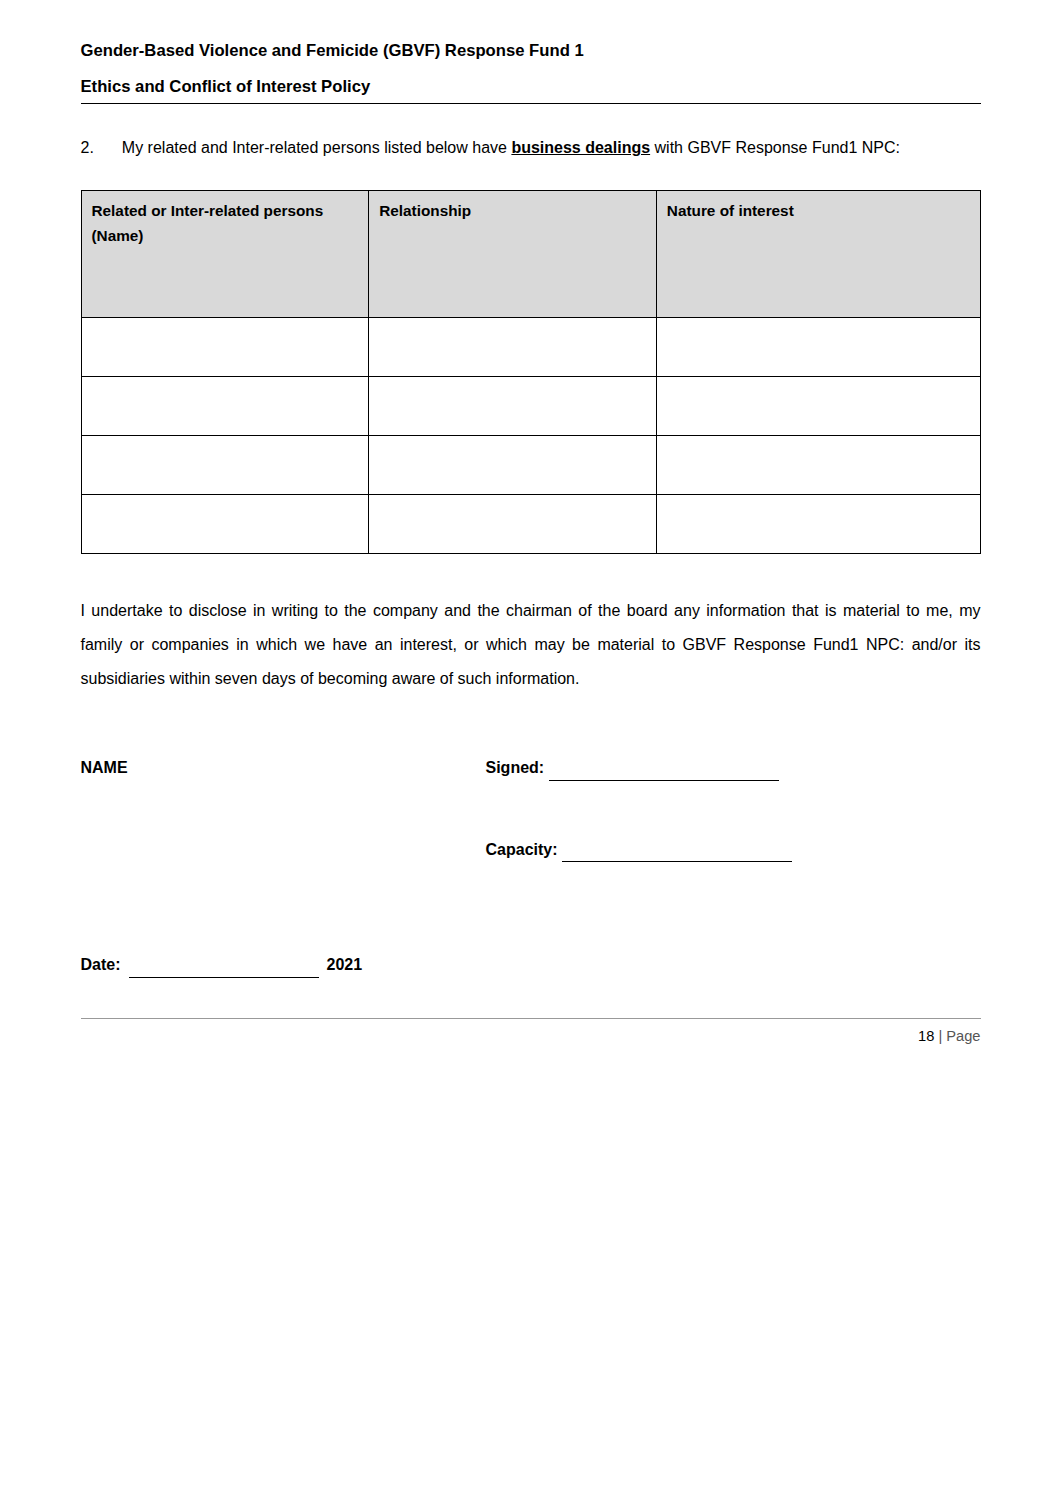Gender-Based Violence and Femicide (GBVF) Response Fund 1
Ethics and Conflict of Interest Policy
2. My related and Inter-related persons listed below have business dealings with GBVF Response Fund1 NPC:
| Related or Inter-related persons (Name) | Relationship | Nature of interest |
| --- | --- | --- |
I undertake to disclose in writing to the company and the chairman of the board any information that is material to me, my family or companies in which we have an interest, or which may be material to GBVF Response Fund1 NPC: and/or its subsidiaries within seven days of becoming aware of such information.
NAME
Signed:
Capacity:
Date: 2021
18 | Page